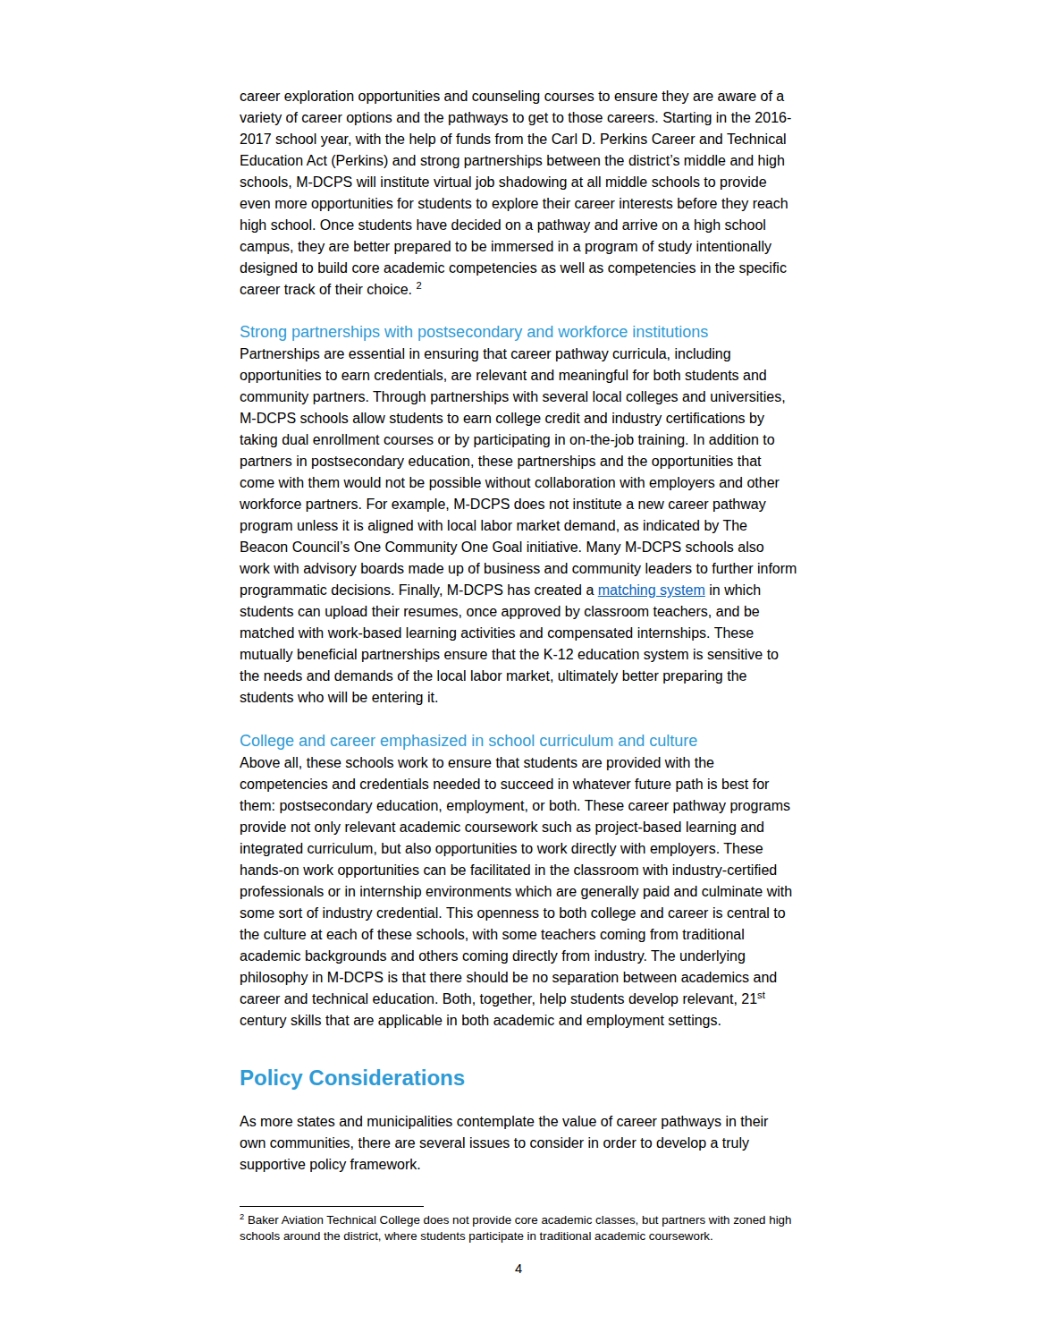career exploration opportunities and counseling courses to ensure they are aware of a variety of career options and the pathways to get to those careers. Starting in the 2016-2017 school year, with the help of funds from the Carl D. Perkins Career and Technical Education Act (Perkins) and strong partnerships between the district’s middle and high schools, M-DCPS will institute virtual job shadowing at all middle schools to provide even more opportunities for students to explore their career interests before they reach high school. Once students have decided on a pathway and arrive on a high school campus, they are better prepared to be immersed in a program of study intentionally designed to build core academic competencies as well as competencies in the specific career track of their choice. 2
Strong partnerships with postsecondary and workforce institutions
Partnerships are essential in ensuring that career pathway curricula, including opportunities to earn credentials, are relevant and meaningful for both students and community partners. Through partnerships with several local colleges and universities, M-DCPS schools allow students to earn college credit and industry certifications by taking dual enrollment courses or by participating in on-the-job training. In addition to partners in postsecondary education, these partnerships and the opportunities that come with them would not be possible without collaboration with employers and other workforce partners. For example, M-DCPS does not institute a new career pathway program unless it is aligned with local labor market demand, as indicated by The Beacon Council’s One Community One Goal initiative. Many M-DCPS schools also work with advisory boards made up of business and community leaders to further inform programmatic decisions. Finally, M-DCPS has created a matching system in which students can upload their resumes, once approved by classroom teachers, and be matched with work-based learning activities and compensated internships. These mutually beneficial partnerships ensure that the K-12 education system is sensitive to the needs and demands of the local labor market, ultimately better preparing the students who will be entering it.
College and career emphasized in school curriculum and culture
Above all, these schools work to ensure that students are provided with the competencies and credentials needed to succeed in whatever future path is best for them: postsecondary education, employment, or both. These career pathway programs provide not only relevant academic coursework such as project-based learning and integrated curriculum, but also opportunities to work directly with employers. These hands-on work opportunities can be facilitated in the classroom with industry-certified professionals or in internship environments which are generally paid and culminate with some sort of industry credential. This openness to both college and career is central to the culture at each of these schools, with some teachers coming from traditional academic backgrounds and others coming directly from industry. The underlying philosophy in M-DCPS is that there should be no separation between academics and career and technical education. Both, together, help students develop relevant, 21st century skills that are applicable in both academic and employment settings.
Policy Considerations
As more states and municipalities contemplate the value of career pathways in their own communities, there are several issues to consider in order to develop a truly supportive policy framework.
2 Baker Aviation Technical College does not provide core academic classes, but partners with zoned high schools around the district, where students participate in traditional academic coursework.
4